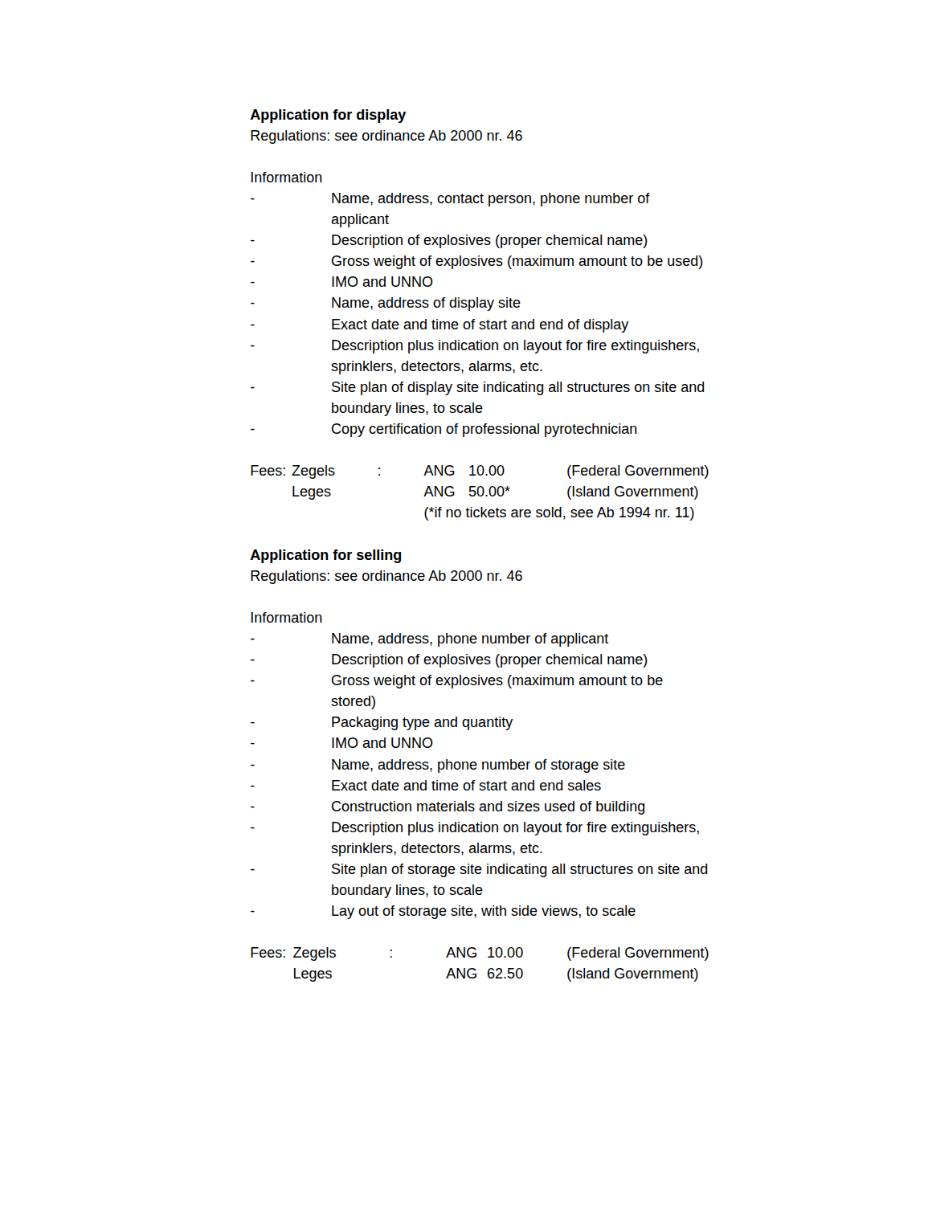Application for display
Regulations: see ordinance Ab 2000 nr. 46
Information
| - | Name, address, contact person, phone number of applicant |
| - | Description of explosives (proper chemical name) |
| - | Gross weight of explosives (maximum amount to be used) |
| - | IMO and UNNO |
| - | Name, address of display site |
| - | Exact date and time of start and end of display |
| - | Description plus indication on layout for fire extinguishers, sprinklers, detectors, alarms, etc. |
| - | Site plan of display site indicating all structures on site and boundary lines, to scale |
| - | Copy certification of professional pyrotechnician |
| Fees: | Zegels | : | ANG | 10.00 | (Federal Government) |
| | Leges | | ANG | 50.00* | (Island Government) |
| | | | (*if no tickets are sold, see Ab 1994 nr. 11) |
Application for selling
Regulations: see ordinance Ab 2000 nr. 46
Information
| - | Name, address, phone number of applicant |
| - | Description of explosives (proper chemical name) |
| - | Gross weight of explosives (maximum amount to be stored) |
| - | Packaging type and quantity |
| - | IMO and UNNO |
| - | Name, address, phone number of storage site |
| - | Exact date and time of start and end sales |
| - | Construction materials and sizes used of building |
| - | Description plus indication on layout for fire extinguishers, sprinklers, detectors, alarms, etc. |
| - | Site plan of storage site indicating all structures on site and boundary lines, to scale |
| - | Lay out of storage site, with side views, to scale |
| Fees: | Zegels | : | ANG | 10.00 | (Federal Government) |
| | Leges | | ANG | 62.50 | (Island Government) |